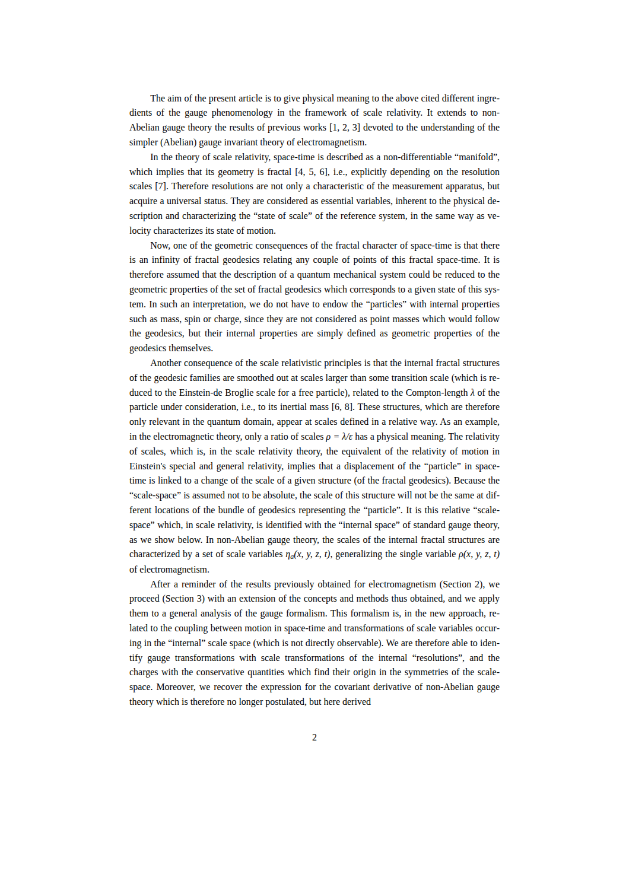The aim of the present article is to give physical meaning to the above cited different ingredients of the gauge phenomenology in the framework of scale relativity. It extends to non-Abelian gauge theory the results of previous works [1, 2, 3] devoted to the understanding of the simpler (Abelian) gauge invariant theory of electromagnetism.
In the theory of scale relativity, space-time is described as a non-differentiable “manifold”, which implies that its geometry is fractal [4, 5, 6], i.e., explicitly depending on the resolution scales [7]. Therefore resolutions are not only a characteristic of the measurement apparatus, but acquire a universal status. They are considered as essential variables, inherent to the physical description and characterizing the “state of scale” of the reference system, in the same way as velocity characterizes its state of motion.
Now, one of the geometric consequences of the fractal character of space-time is that there is an infinity of fractal geodesics relating any couple of points of this fractal space-time. It is therefore assumed that the description of a quantum mechanical system could be reduced to the geometric properties of the set of fractal geodesics which corresponds to a given state of this system. In such an interpretation, we do not have to endow the “particles” with internal properties such as mass, spin or charge, since they are not considered as point masses which would follow the geodesics, but their internal properties are simply defined as geometric properties of the geodesics themselves.
Another consequence of the scale relativistic principles is that the internal fractal structures of the geodesic families are smoothed out at scales larger than some transition scale (which is reduced to the Einstein-de Broglie scale for a free particle), related to the Compton-length λ of the particle under consideration, i.e., to its inertial mass [6, 8]. These structures, which are therefore only relevant in the quantum domain, appear at scales defined in a relative way. As an example, in the electromagnetic theory, only a ratio of scales ρ = λ/ε has a physical meaning. The relativity of scales, which is, in the scale relativity theory, the equivalent of the relativity of motion in Einstein's special and general relativity, implies that a displacement of the “particle” in space-time is linked to a change of the scale of a given structure (of the fractal geodesics). Because the “scale-space” is assumed not to be absolute, the scale of this structure will not be the same at different locations of the bundle of geodesics representing the “particle”. It is this relative “scale-space” which, in scale relativity, is identified with the “internal space” of standard gauge theory, as we show below. In non-Abelian gauge theory, the scales of the internal fractal structures are characterized by a set of scale variables ηa(x, y, z, t), generalizing the single variable ρ(x, y, z, t) of electromagnetism.
After a reminder of the results previously obtained for electromagnetism (Section 2), we proceed (Section 3) with an extension of the concepts and methods thus obtained, and we apply them to a general analysis of the gauge formalism. This formalism is, in the new approach, related to the coupling between motion in space-time and transformations of scale variables occuring in the “internal” scale space (which is not directly observable). We are therefore able to identify gauge transformations with scale transformations of the internal “resolutions”, and the charges with the conservative quantities which find their origin in the symmetries of the scale-space. Moreover, we recover the expression for the covariant derivative of non-Abelian gauge theory which is therefore no longer postulated, but here derived
2